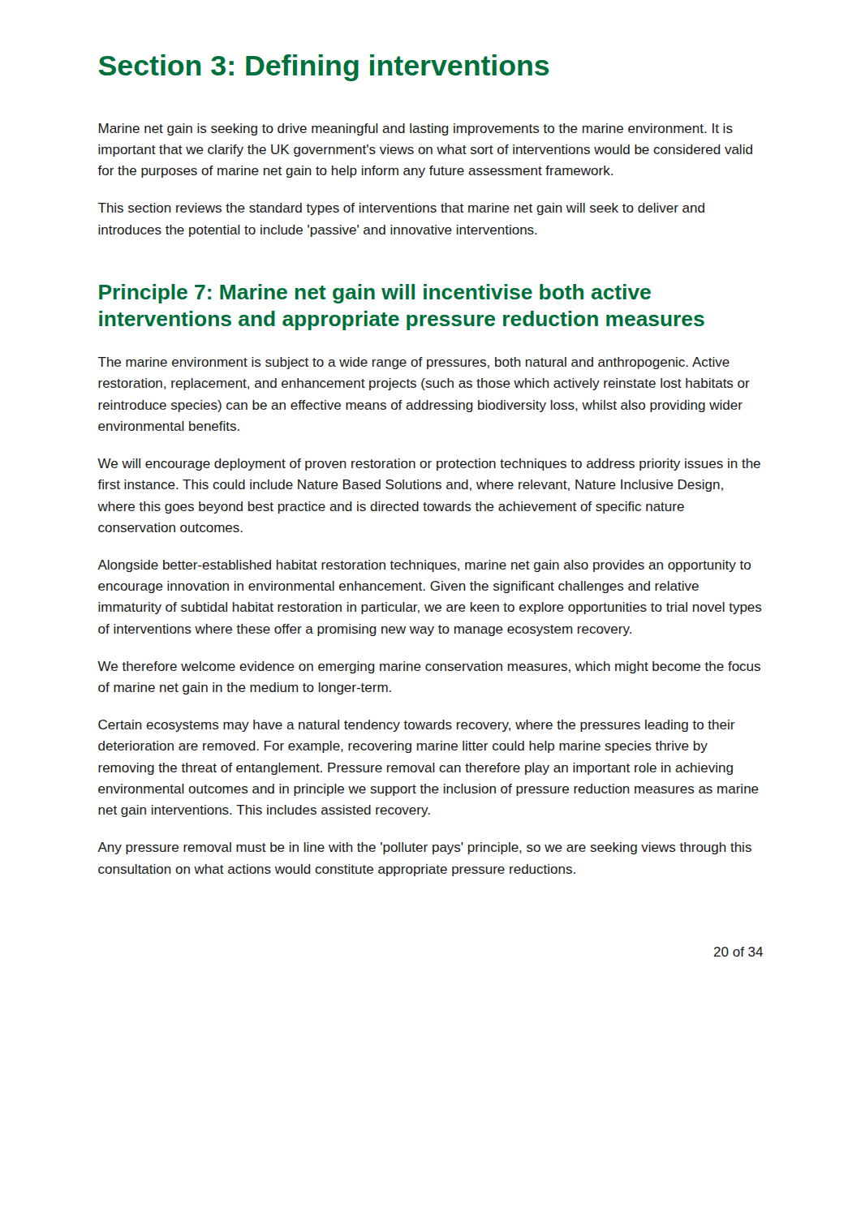Section 3: Defining interventions
Marine net gain is seeking to drive meaningful and lasting improvements to the marine environment. It is important that we clarify the UK government's views on what sort of interventions would be considered valid for the purposes of marine net gain to help inform any future assessment framework.
This section reviews the standard types of interventions that marine net gain will seek to deliver and introduces the potential to include 'passive' and innovative interventions.
Principle 7: Marine net gain will incentivise both active interventions and appropriate pressure reduction measures
The marine environment is subject to a wide range of pressures, both natural and anthropogenic. Active restoration, replacement, and enhancement projects (such as those which actively reinstate lost habitats or reintroduce species) can be an effective means of addressing biodiversity loss, whilst also providing wider environmental benefits.
We will encourage deployment of proven restoration or protection techniques to address priority issues in the first instance. This could include Nature Based Solutions and, where relevant, Nature Inclusive Design, where this goes beyond best practice and is directed towards the achievement of specific nature conservation outcomes.
Alongside better-established habitat restoration techniques, marine net gain also provides an opportunity to encourage innovation in environmental enhancement. Given the significant challenges and relative immaturity of subtidal habitat restoration in particular, we are keen to explore opportunities to trial novel types of interventions where these offer a promising new way to manage ecosystem recovery.
We therefore welcome evidence on emerging marine conservation measures, which might become the focus of marine net gain in the medium to longer-term.
Certain ecosystems may have a natural tendency towards recovery, where the pressures leading to their deterioration are removed. For example, recovering marine litter could help marine species thrive by removing the threat of entanglement. Pressure removal can therefore play an important role in achieving environmental outcomes and in principle we support the inclusion of pressure reduction measures as marine net gain interventions. This includes assisted recovery.
Any pressure removal must be in line with the 'polluter pays' principle, so we are seeking views through this consultation on what actions would constitute appropriate pressure reductions.
20 of 34